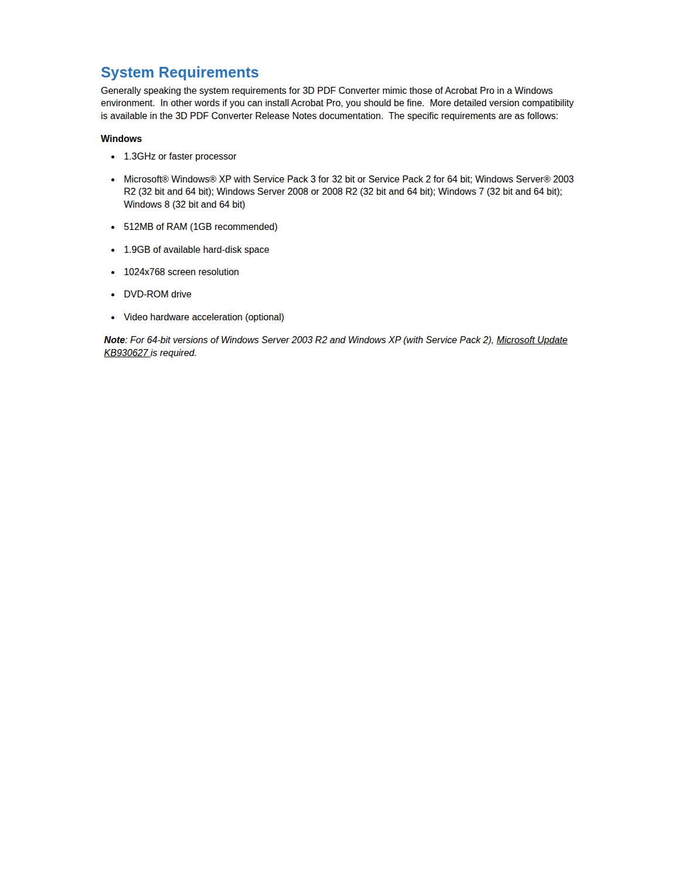System Requirements
Generally speaking the system requirements for 3D PDF Converter mimic those of Acrobat Pro in a Windows environment. In other words if you can install Acrobat Pro, you should be fine. More detailed version compatibility is available in the 3D PDF Converter Release Notes documentation. The specific requirements are as follows:
Windows
1.3GHz or faster processor
Microsoft® Windows® XP with Service Pack 3 for 32 bit or Service Pack 2 for 64 bit; Windows Server® 2003 R2 (32 bit and 64 bit); Windows Server 2008 or 2008 R2 (32 bit and 64 bit); Windows 7 (32 bit and 64 bit); Windows 8 (32 bit and 64 bit)
512MB of RAM (1GB recommended)
1.9GB of available hard-disk space
1024x768 screen resolution
DVD-ROM drive
Video hardware acceleration (optional)
Note: For 64-bit versions of Windows Server 2003 R2 and Windows XP (with Service Pack 2), Microsoft Update KB930627 is required.